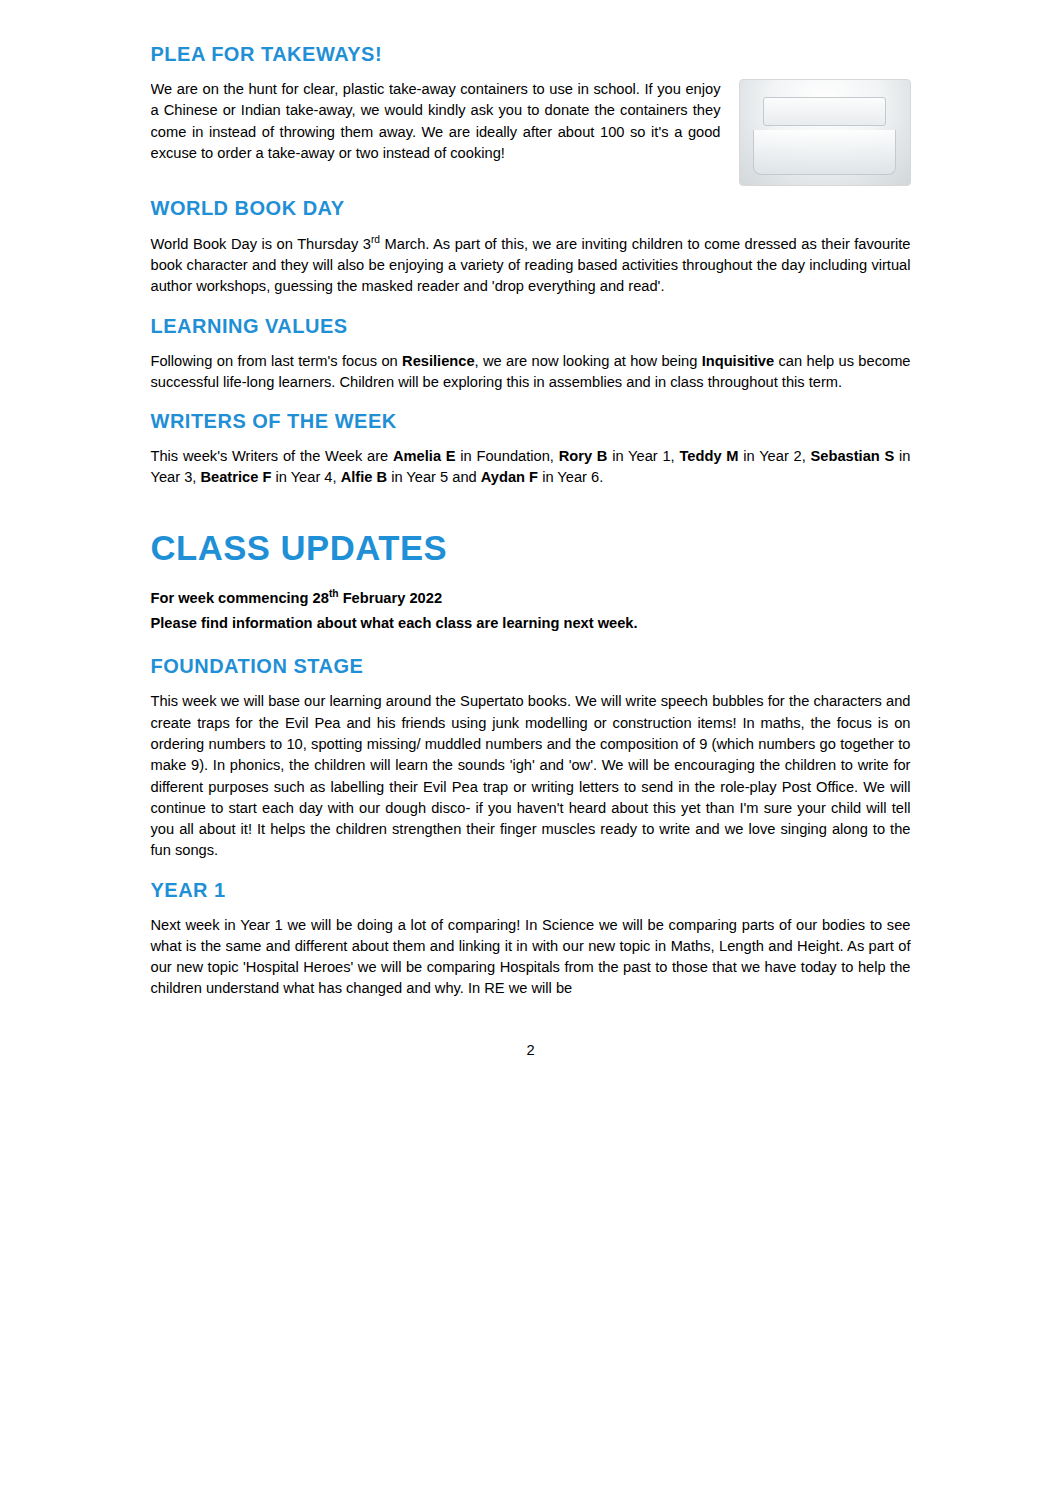Plea for Takeways!
We are on the hunt for clear, plastic take-away containers to use in school. If you enjoy a Chinese or Indian take-away, we would kindly ask you to donate the containers they come in instead of throwing them away. We are ideally after about 100 so it's a good excuse to order a take-away or two instead of cooking!
World Book Day
World Book Day is on Thursday 3rd March. As part of this, we are inviting children to come dressed as their favourite book character and they will also be enjoying a variety of reading based activities throughout the day including virtual author workshops, guessing the masked reader and 'drop everything and read'.
Learning Values
Following on from last term's focus on Resilience, we are now looking at how being Inquisitive can help us become successful life-long learners. Children will be exploring this in assemblies and in class throughout this term.
Writers of the Week
This week's Writers of the Week are Amelia E in Foundation, Rory B in Year 1, Teddy M in Year 2, Sebastian S in Year 3, Beatrice F in Year 4, Alfie B in Year 5 and Aydan F in Year 6.
Class Updates
For week commencing 28th February 2022
Please find information about what each class are learning next week.
Foundation Stage
This week we will base our learning around the Supertato books. We will write speech bubbles for the characters and create traps for the Evil Pea and his friends using junk modelling or construction items! In maths, the focus is on ordering numbers to 10, spotting missing/ muddled numbers and the composition of 9 (which numbers go together to make 9). In phonics, the children will learn the sounds 'igh' and 'ow'. We will be encouraging the children to write for different purposes such as labelling their Evil Pea trap or writing letters to send in the role-play Post Office. We will continue to start each day with our dough disco- if you haven't heard about this yet than I'm sure your child will tell you all about it! It helps the children strengthen their finger muscles ready to write and we love singing along to the fun songs.
Year 1
Next week in Year 1 we will be doing a lot of comparing! In Science we will be comparing parts of our bodies to see what is the same and different about them and linking it in with our new topic in Maths, Length and Height. As part of our new topic 'Hospital Heroes' we will be comparing Hospitals from the past to those that we have today to help the children understand what has changed and why. In RE we will be
2